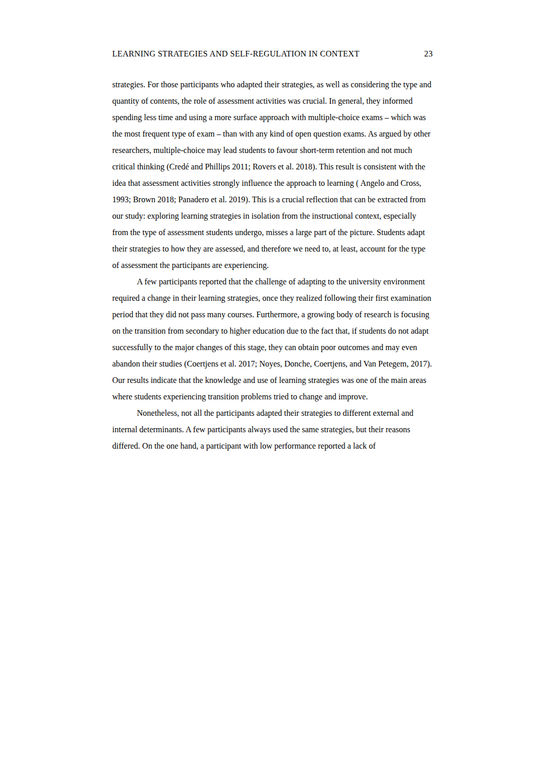Learning Strategies and Self-Regulation in Context 23
strategies. For those participants who adapted their strategies, as well as considering the type and quantity of contents, the role of assessment activities was crucial. In general, they informed spending less time and using a more surface approach with multiple-choice exams – which was the most frequent type of exam – than with any kind of open question exams. As argued by other researchers, multiple-choice may lead students to favour short-term retention and not much critical thinking (Credé and Phillips 2011; Rovers et al. 2018). This result is consistent with the idea that assessment activities strongly influence the approach to learning ( Angelo and Cross, 1993; Brown 2018; Panadero et al. 2019). This is a crucial reflection that can be extracted from our study: exploring learning strategies in isolation from the instructional context, especially from the type of assessment students undergo, misses a large part of the picture. Students adapt their strategies to how they are assessed, and therefore we need to, at least, account for the type of assessment the participants are experiencing.
A few participants reported that the challenge of adapting to the university environment required a change in their learning strategies, once they realized following their first examination period that they did not pass many courses. Furthermore, a growing body of research is focusing on the transition from secondary to higher education due to the fact that, if students do not adapt successfully to the major changes of this stage, they can obtain poor outcomes and may even abandon their studies (Coertjens et al. 2017; Noyes, Donche, Coertjens, and Van Petegem, 2017). Our results indicate that the knowledge and use of learning strategies was one of the main areas where students experiencing transition problems tried to change and improve.
Nonetheless, not all the participants adapted their strategies to different external and internal determinants. A few participants always used the same strategies, but their reasons differed. On the one hand, a participant with low performance reported a lack of